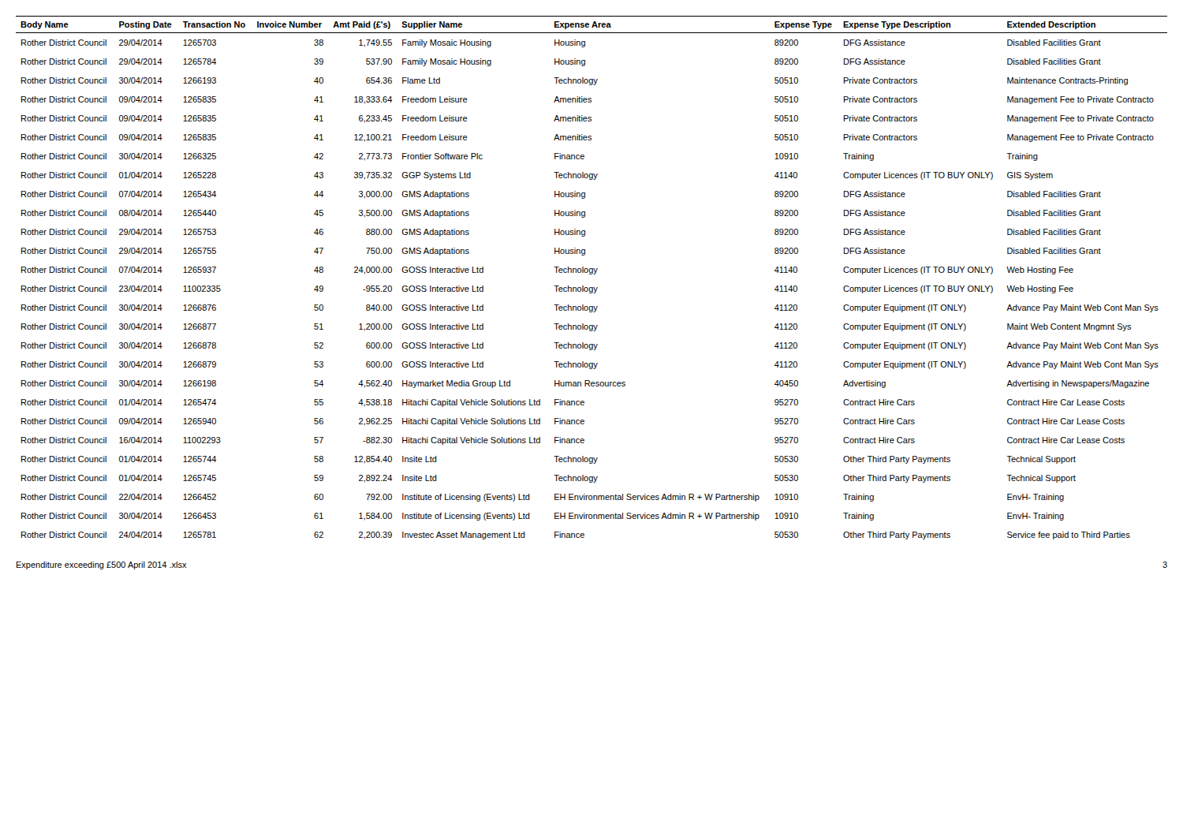| Body Name | Posting Date | Transaction No | Invoice Number | Amt Paid (£'s) | Supplier Name | Expense Area | Expense Type | Expense Type Description | Extended Description |
| --- | --- | --- | --- | --- | --- | --- | --- | --- | --- |
| Rother District Council | 29/04/2014 | 1265703 | 38 | 1,749.55 | Family Mosaic Housing | Housing | 89200 | DFG Assistance | Disabled Facilities Grant |
| Rother District Council | 29/04/2014 | 1265784 | 39 | 537.90 | Family Mosaic Housing | Housing | 89200 | DFG Assistance | Disabled Facilities Grant |
| Rother District Council | 30/04/2014 | 1266193 | 40 | 654.36 | Flame Ltd | Technology | 50510 | Private Contractors | Maintenance Contracts-Printing |
| Rother District Council | 09/04/2014 | 1265835 | 41 | 18,333.64 | Freedom Leisure | Amenities | 50510 | Private Contractors | Management Fee to Private Contracto |
| Rother District Council | 09/04/2014 | 1265835 | 41 | 6,233.45 | Freedom Leisure | Amenities | 50510 | Private Contractors | Management Fee to Private Contracto |
| Rother District Council | 09/04/2014 | 1265835 | 41 | 12,100.21 | Freedom Leisure | Amenities | 50510 | Private Contractors | Management Fee to Private Contracto |
| Rother District Council | 30/04/2014 | 1266325 | 42 | 2,773.73 | Frontier Software Plc | Finance | 10910 | Training | Training |
| Rother District Council | 01/04/2014 | 1265228 | 43 | 39,735.32 | GGP Systems Ltd | Technology | 41140 | Computer Licences (IT TO BUY ONLY) | GIS System |
| Rother District Council | 07/04/2014 | 1265434 | 44 | 3,000.00 | GMS Adaptations | Housing | 89200 | DFG Assistance | Disabled Facilities Grant |
| Rother District Council | 08/04/2014 | 1265440 | 45 | 3,500.00 | GMS Adaptations | Housing | 89200 | DFG Assistance | Disabled Facilities Grant |
| Rother District Council | 29/04/2014 | 1265753 | 46 | 880.00 | GMS Adaptations | Housing | 89200 | DFG Assistance | Disabled Facilities Grant |
| Rother District Council | 29/04/2014 | 1265755 | 47 | 750.00 | GMS Adaptations | Housing | 89200 | DFG Assistance | Disabled Facilities Grant |
| Rother District Council | 07/04/2014 | 1265937 | 48 | 24,000.00 | GOSS Interactive Ltd | Technology | 41140 | Computer Licences (IT TO BUY ONLY) | Web Hosting Fee |
| Rother District Council | 23/04/2014 | 11002335 | 49 | -955.20 | GOSS Interactive Ltd | Technology | 41140 | Computer Licences (IT TO BUY ONLY) | Web Hosting Fee |
| Rother District Council | 30/04/2014 | 1266876 | 50 | 840.00 | GOSS Interactive Ltd | Technology | 41120 | Computer Equipment (IT ONLY) | Advance Pay Maint Web Cont Man Sys |
| Rother District Council | 30/04/2014 | 1266877 | 51 | 1,200.00 | GOSS Interactive Ltd | Technology | 41120 | Computer Equipment (IT ONLY) | Maint Web Content Mngmnt Sys |
| Rother District Council | 30/04/2014 | 1266878 | 52 | 600.00 | GOSS Interactive Ltd | Technology | 41120 | Computer Equipment (IT ONLY) | Advance Pay Maint Web Cont Man Sys |
| Rother District Council | 30/04/2014 | 1266879 | 53 | 600.00 | GOSS Interactive Ltd | Technology | 41120 | Computer Equipment (IT ONLY) | Advance Pay Maint Web Cont Man Sys |
| Rother District Council | 30/04/2014 | 1266198 | 54 | 4,562.40 | Haymarket Media Group Ltd | Human Resources | 40450 | Advertising | Advertising in Newspapers/Magazine |
| Rother District Council | 01/04/2014 | 1265474 | 55 | 4,538.18 | Hitachi Capital Vehicle Solutions Ltd | Finance | 95270 | Contract Hire Cars | Contract Hire Car Lease Costs |
| Rother District Council | 09/04/2014 | 1265940 | 56 | 2,962.25 | Hitachi Capital Vehicle Solutions Ltd | Finance | 95270 | Contract Hire Cars | Contract Hire Car Lease Costs |
| Rother District Council | 16/04/2014 | 11002293 | 57 | -882.30 | Hitachi Capital Vehicle Solutions Ltd | Finance | 95270 | Contract Hire Cars | Contract Hire Car Lease Costs |
| Rother District Council | 01/04/2014 | 1265744 | 58 | 12,854.40 | Insite Ltd | Technology | 50530 | Other Third Party Payments | Technical Support |
| Rother District Council | 01/04/2014 | 1265745 | 59 | 2,892.24 | Insite Ltd | Technology | 50530 | Other Third Party Payments | Technical Support |
| Rother District Council | 22/04/2014 | 1266452 | 60 | 792.00 | Institute of Licensing (Events) Ltd | EH Environmental Services Admin R + W Partnership | 10910 | Training | EnvH- Training |
| Rother District Council | 30/04/2014 | 1266453 | 61 | 1,584.00 | Institute of Licensing (Events) Ltd | EH Environmental Services Admin R + W Partnership | 10910 | Training | EnvH- Training |
| Rother District Council | 24/04/2014 | 1265781 | 62 | 2,200.39 | Investec Asset Management Ltd | Finance | 50530 | Other Third Party Payments | Service fee paid to Third Parties |
Expenditure exceeding £500 April 2014 .xlsx 3